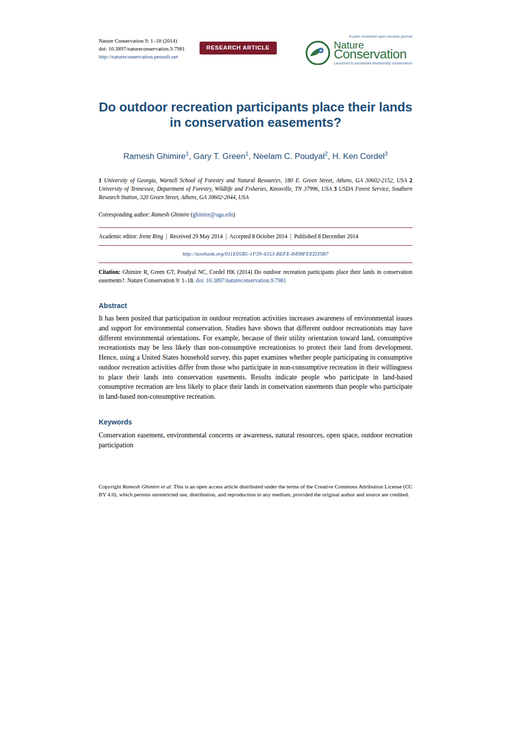Nature Conservation 9: 1–18 (2014)
doi: 10.3897/natureconservation.9.7981
http://natureconservation.pensoft.net
RESEARCH ARTICLE
A peer-reviewed open-access journal
Nature
Conservation
Launched to accelerate biodiversity conservation
Do outdoor recreation participants place their lands
in conservation easements?
Ramesh Ghimire1, Gary T. Green1, Neelam C. Poudyal2, H. Ken Cordel3
1 University of Georgia, Warnell School of Forestry and Natural Resources, 180 E. Green Street, Athens, GA 30602-2152, USA 2 University of Tennessee, Department of Forestry, Wildlife and Fisheries, Knoxville, TN 37996, USA 3 USDA Forest Service, Southern Research Station, 320 Green Street, Athens, GA 30602-2044, USA
Corresponding author: Ramesh Ghimire (ghimire@uga.edu)
Academic editor: Irene Ring | Received 29 May 2014 | Accepted 8 October 2014 | Published 8 December 2014
http://zoobank.org/011E05B5-1F39-4353-BEFE-8498FEED39B7
Citation: Ghimire R, Green GT, Poudyal NC, Cordel HK (2014) Do outdoor recreation participants place their lands in conservation easements?. Nature Conservation 9: 1–18. doi: 10.3897/natureconservation.9.7981
Abstract
It has been posited that participation in outdoor recreation activities increases awareness of environmental issues and support for environmental conservation. Studies have shown that different outdoor recreationists may have different environmental orientations. For example, because of their utility orientation toward land, consumptive recreationists may be less likely than non-consumptive recreationists to protect their land from development. Hence, using a United States household survey, this paper examines whether people participating in consumptive outdoor recreation activities differ from those who participate in non-consumptive recreation in their willingness to place their lands into conservation easements. Results indicate people who participate in land-based consumptive recreation are less likely to place their lands in conservation easements than people who participate in land-based non-consumptive recreation.
Keywords
Conservation easement, environmental concerns or awareness, natural resources, open space, outdoor recreation participation
Copyright Ramesh Ghimire et al. This is an open access article distributed under the terms of the Creative Commons Attribution License (CC BY 4.0), which permits unrestricted use, distribution, and reproduction in any medium, provided the original author and source are credited.